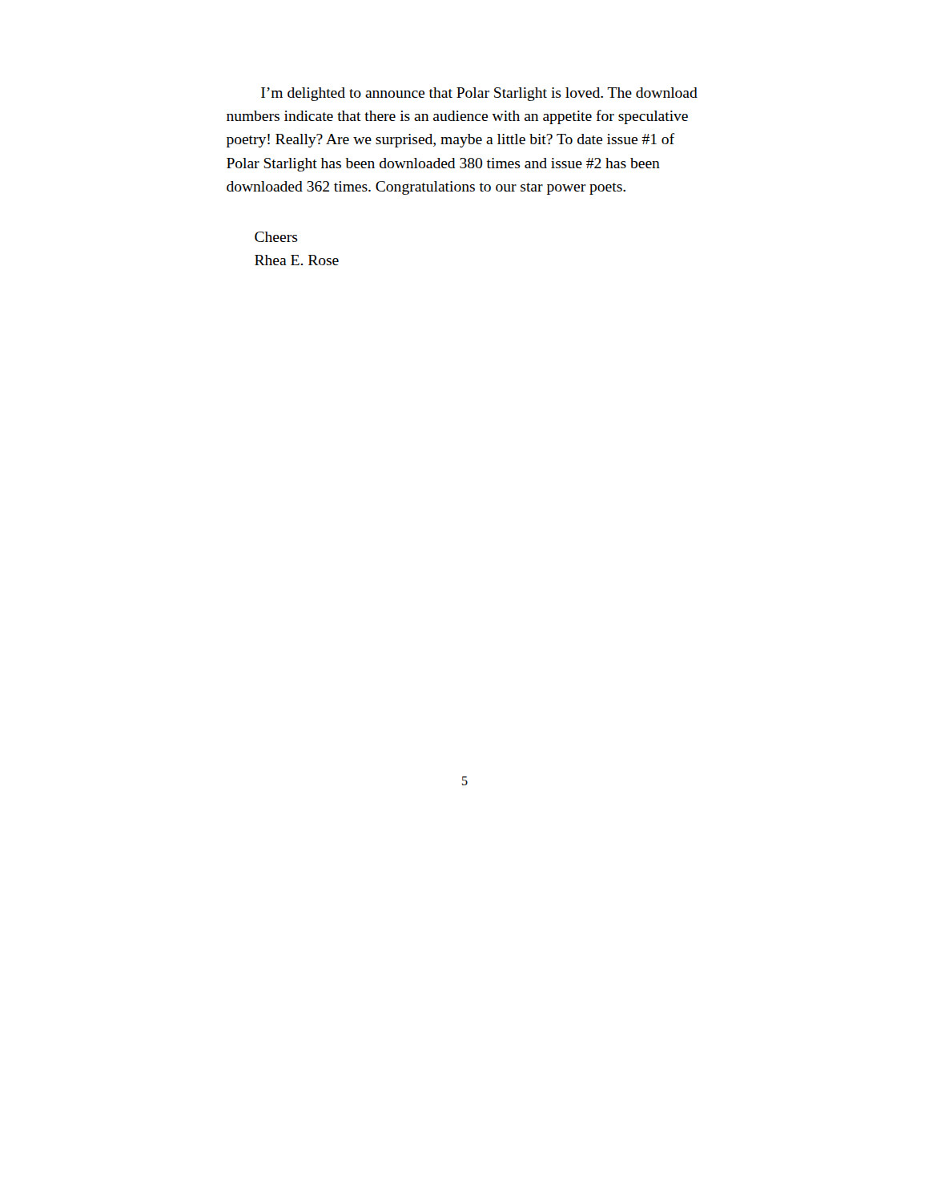I’m delighted to announce that Polar Starlight is loved. The download numbers indicate that there is an audience with an appetite for speculative poetry! Really? Are we surprised, maybe a little bit? To date issue #1 of Polar Starlight has been downloaded 380 times and issue #2 has been downloaded 362 times. Congratulations to our star power poets.
Cheers
Rhea E. Rose
5